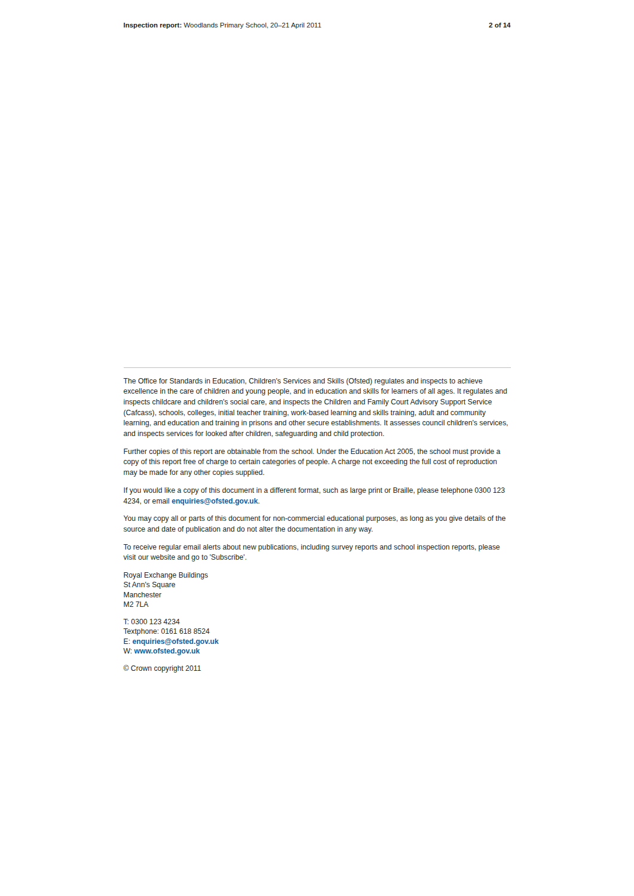Inspection report: Woodlands Primary School, 20–21 April 2011
2 of 14
The Office for Standards in Education, Children's Services and Skills (Ofsted) regulates and inspects to achieve excellence in the care of children and young people, and in education and skills for learners of all ages. It regulates and inspects childcare and children's social care, and inspects the Children and Family Court Advisory Support Service (Cafcass), schools, colleges, initial teacher training, work-based learning and skills training, adult and community learning, and education and training in prisons and other secure establishments. It assesses council children's services, and inspects services for looked after children, safeguarding and child protection.
Further copies of this report are obtainable from the school. Under the Education Act 2005, the school must provide a copy of this report free of charge to certain categories of people. A charge not exceeding the full cost of reproduction may be made for any other copies supplied.
If you would like a copy of this document in a different format, such as large print or Braille, please telephone 0300 123 4234, or email enquiries@ofsted.gov.uk.
You may copy all or parts of this document for non-commercial educational purposes, as long as you give details of the source and date of publication and do not alter the documentation in any way.
To receive regular email alerts about new publications, including survey reports and school inspection reports, please visit our website and go to 'Subscribe'.
Royal Exchange Buildings
St Ann's Square
Manchester
M2 7LA
T: 0300 123 4234
Textphone: 0161 618 8524
E: enquiries@ofsted.gov.uk
W: www.ofsted.gov.uk
© Crown copyright 2011